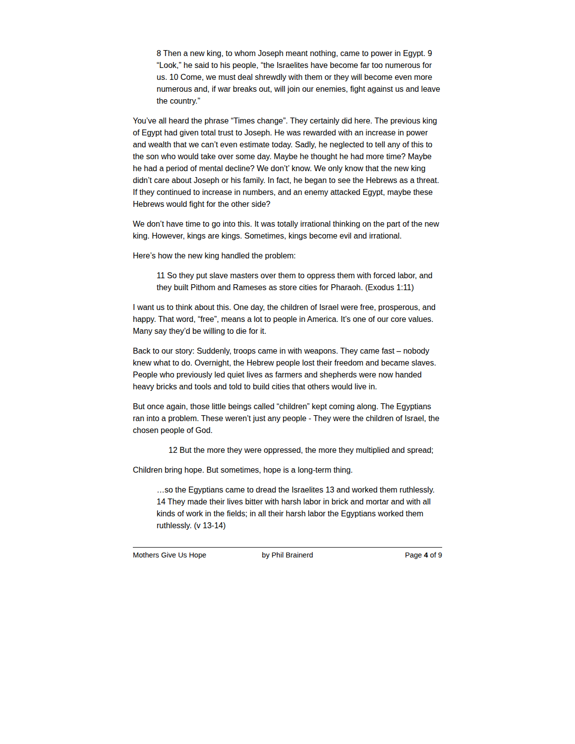8 Then a new king, to whom Joseph meant nothing, came to power in Egypt. 9 “Look,” he said to his people, “the Israelites have become far too numerous for us. 10 Come, we must deal shrewdly with them or they will become even more numerous and, if war breaks out, will join our enemies, fight against us and leave the country.”
You’ve all heard the phrase “Times change”. They certainly did here. The previous king of Egypt had given total trust to Joseph. He was rewarded with an increase in power and wealth that we can’t even estimate today. Sadly, he neglected to tell any of this to the son who would take over some day. Maybe he thought he had more time? Maybe he had a period of mental decline? We don’t’ know. We only know that the new king didn’t care about Joseph or his family. In fact, he began to see the Hebrews as a threat. If they continued to increase in numbers, and an enemy attacked Egypt, maybe these Hebrews would fight for the other side?
We don’t have time to go into this. It was totally irrational thinking on the part of the new king. However, kings are kings. Sometimes, kings become evil and irrational.
Here’s how the new king handled the problem:
11 So they put slave masters over them to oppress them with forced labor, and they built Pithom and Rameses as store cities for Pharaoh. (Exodus 1:11)
I want us to think about this. One day, the children of Israel were free, prosperous, and happy. That word, “free”, means a lot to people in America. It’s one of our core values. Many say they’d be willing to die for it.
Back to our story: Suddenly, troops came in with weapons. They came fast – nobody knew what to do. Overnight, the Hebrew people lost their freedom and became slaves. People who previously led quiet lives as farmers and shepherds were now handed heavy bricks and tools and told to build cities that others would live in.
But once again, those little beings called “children” kept coming along. The Egyptians ran into a problem. These weren’t just any people - They were the children of Israel, the chosen people of God.
12 But the more they were oppressed, the more they multiplied and spread;
Children bring hope. But sometimes, hope is a long-term thing.
…so the Egyptians came to dread the Israelites 13 and worked them ruthlessly. 14 They made their lives bitter with harsh labor in brick and mortar and with all kinds of work in the fields; in all their harsh labor the Egyptians worked them ruthlessly. (v 13-14)
Mothers Give Us Hope
by Phil Brainerd
Page 4 of 9